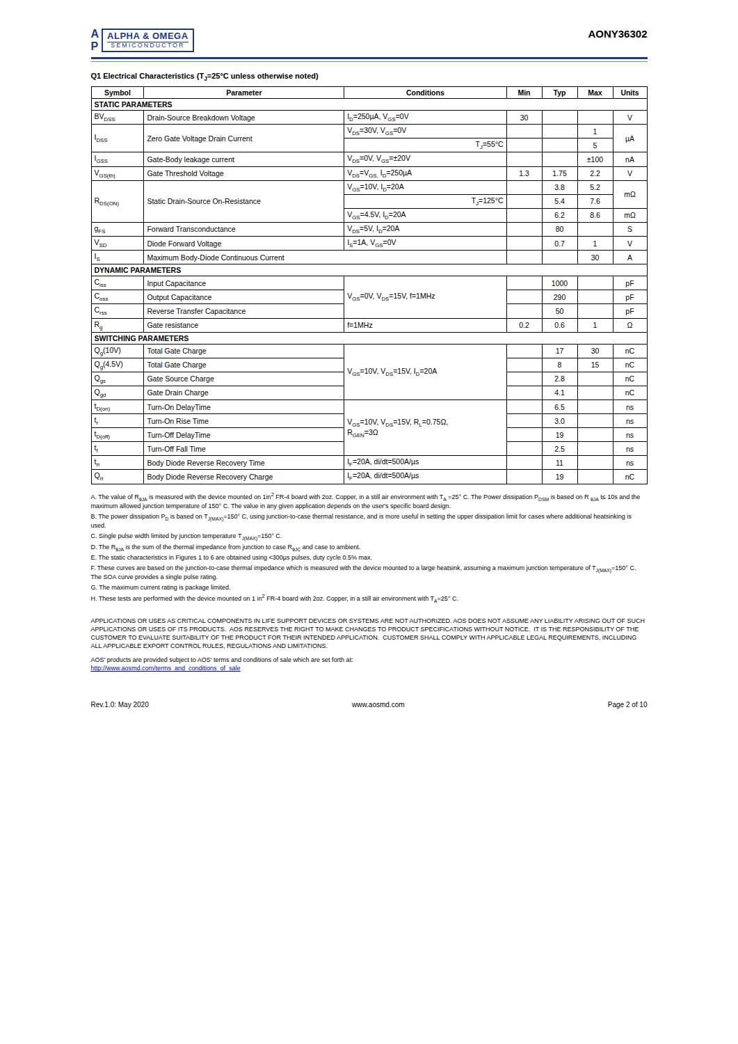A
P ALPHA & OMEGA SEMICONDUCTOR
AONY36302
Q1 Electrical Characteristics (TJ=25°C unless otherwise noted)
| Symbol | Parameter | Conditions | Min | Typ | Max | Units |
| --- | --- | --- | --- | --- | --- | --- |
| STATIC PARAMETERS |
| BV DSS | Drain-Source Breakdown Voltage | I D =250µA, V GS =0V | 30 | | | V |
| I DSS | Zero Gate Voltage Drain Current | V DS =30V, V GS =0V | | | 1 | µA |
| T J =55°C | | | 5 |
| I GSS | Gate-Body leakage current | V DS =0V, V GS =±20V | | | ±100 | nA |
| V GS(th) | Gate Threshold Voltage | V DS =V GS, I D =250µA | 1.3 | 1.75 | 2.2 | V |
| R DS(ON) | Static Drain-Source On-Resistance | V GS =10V, I D =20A | | 3.8 | 5.2 | mΩ |
| T J =125°C | | 5.4 | 7.6 |
| V GS =4.5V, I D =20A | | 6.2 | 8.6 | mΩ |
| g FS | Forward Transconductance | V DS =5V, I D =20A | | 80 | | S |
| V SD | Diode Forward Voltage | I S =1A, V GS =0V | | 0.7 | 1 | V |
| I S | Maximum Body-Diode Continuous Current | | | 30 | A |
| DYNAMIC PARAMETERS |
| C iss | Input Capacitance | V GS =0V, V DS =15V, f=1MHz | | 1000 | | pF |
| C oss | Output Capacitance | | 290 | | pF |
| C rss | Reverse Transfer Capacitance | | 50 | | pF |
| R g | Gate resistance | f=1MHz | 0.2 | 0.6 | 1 | Ω |
| SWITCHING PARAMETERS |
| Q g (10V) | Total Gate Charge | V GS =10V, V DS =15V, I D =20A | | 17 | 30 | nC |
| Q g (4.5V) | Total Gate Charge | | 8 | 15 | nC |
| Q gs | Gate Source Charge | | 2.8 | | nC |
| Q gd | Gate Drain Charge | | 4.1 | | nC |
| t D(on) | Turn-On DelayTime | V GS =10V, V DS =15V, R L =0.75Ω, R GEN =3Ω | | 6.5 | | ns |
| t r | Turn-On Rise Time | | 3.0 | | ns |
| t D(off) | Turn-Off DelayTime | | 19 | | ns |
| t f | Turn-Off Fall Time | | 2.5 | | ns |
| t rr | Body Diode Reverse Recovery Time | I F =20A, di/dt=500A/µs | | 11 | | ns |
| Q rr | Body Diode Reverse Recovery Charge | I F =20A, di/dt=500A/µs | | 19 | | nC |
A. The value of RθJA is measured with the device mounted on 1in2 FR-4 board with 2oz. Copper, in a still air environment with TA =25° C. The Power dissipation PDSM is based on R θJA t≤ 10s and the maximum allowed junction temperature of 150° C. The value in any given application depends on the user's specific board design.
B. The power dissipation PD is based on TJ(MAX)=150° C, using junction-to-case thermal resistance, and is more useful in setting the upper dissipation limit for cases where additional heatsinking is used.
C. Single pulse width limited by junction temperature TJ(MAX)=150° C.
D. The RθJA is the sum of the thermal impedance from junction to case RθJC and case to ambient.
E. The static characteristics in Figures 1 to 6 are obtained using <300µs pulses, duty cycle 0.5% max.
F. These curves are based on the junction-to-case thermal impedance which is measured with the device mounted to a large heatsink, assuming a maximum junction temperature of TJ(MAX)=150° C. The SOA curve provides a single pulse rating.
G. The maximum current rating is package limited.
H. These tests are performed with the device mounted on 1 in2 FR-4 board with 2oz. Copper, in a still air environment with TA=25° C.
APPLICATIONS OR USES AS CRITICAL COMPONENTS IN LIFE SUPPORT DEVICES OR SYSTEMS ARE NOT AUTHORIZED. AOS DOES NOT ASSUME ANY LIABILITY ARISING OUT OF SUCH APPLICATIONS OR USES OF ITS PRODUCTS. AOS RESERVES THE RIGHT TO MAKE CHANGES TO PRODUCT SPECIFICATIONS WITHOUT NOTICE. IT IS THE RESPONSIBILITY OF THE CUSTOMER TO EVALUATE SUITABILITY OF THE PRODUCT FOR THEIR INTENDED APPLICATION. CUSTOMER SHALL COMPLY WITH APPLICABLE LEGAL REQUIREMENTS, INCLUDING ALL APPLICABLE EXPORT CONTROL RULES, REGULATIONS AND LIMITATIONS.
AOS' products are provided subject to AOS' terms and conditions of sale which are set forth at:
http://www.aosmd.com/terms_and_conditions_of_sale
Rev.1.0: May 2020
www.aosmd.com
Page 2 of 10